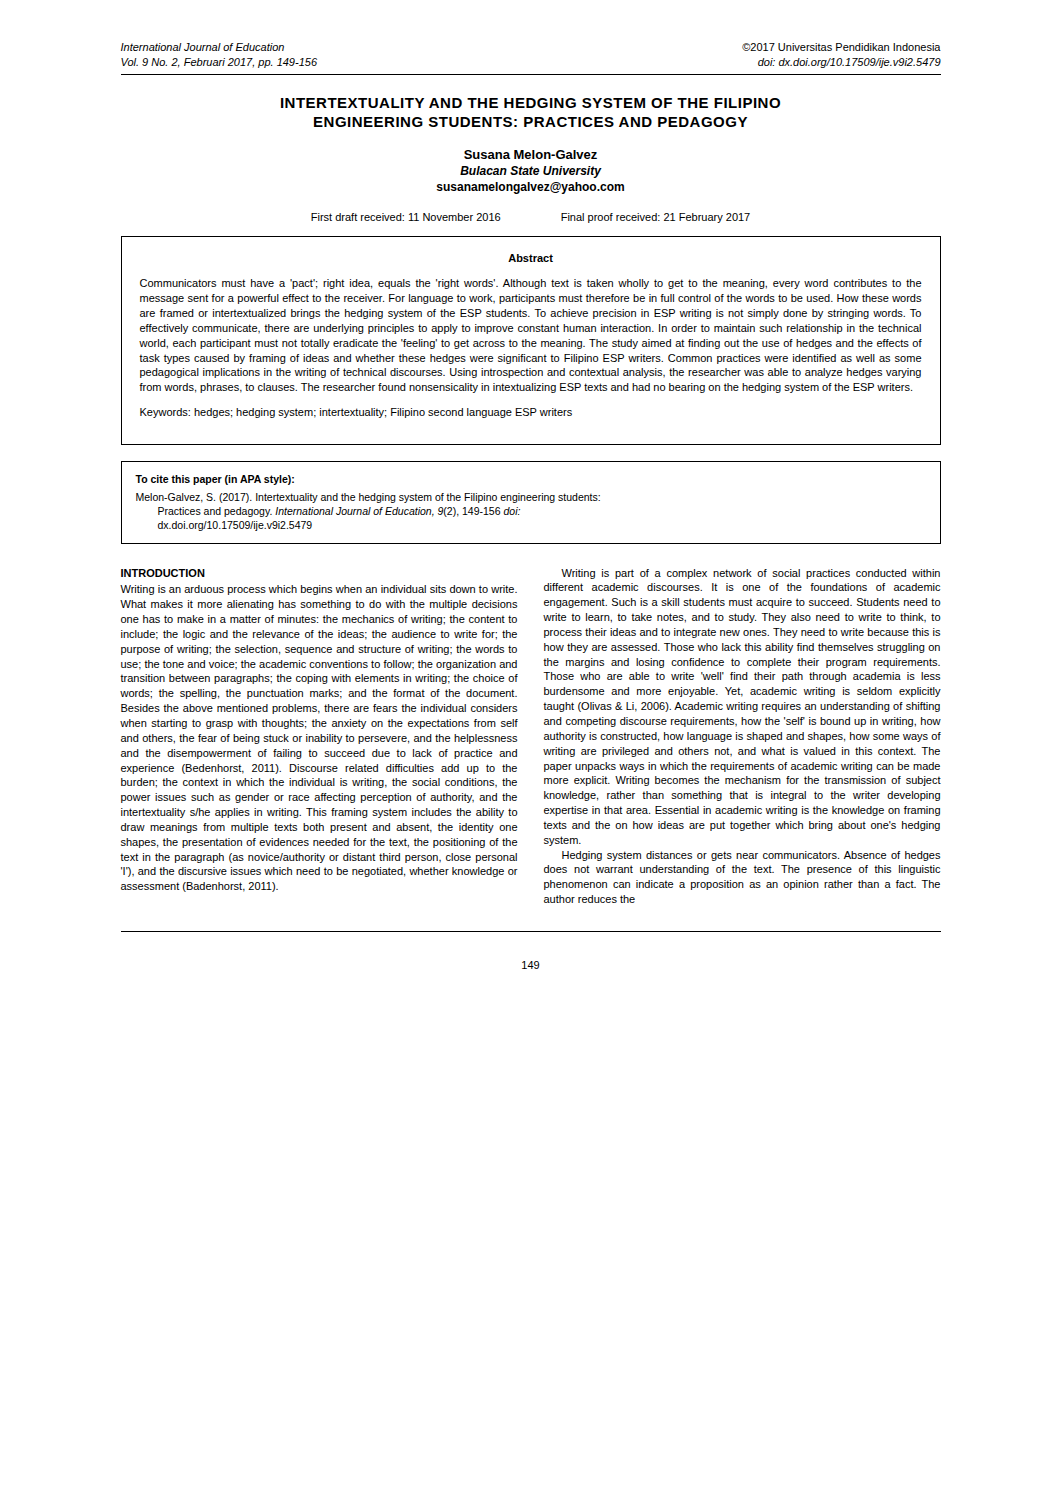International Journal of Education
Vol. 9 No. 2, Februari 2017, pp. 149-156
©2017 Universitas Pendidikan Indonesia
doi: dx.doi.org/10.17509/ije.v9i2.5479
INTERTEXTUALITY AND THE HEDGING SYSTEM OF THE FILIPINO
ENGINEERING STUDENTS: PRACTICES AND PEDAGOGY
Susana Melon-Galvez
Bulacan State University
susanamelongalvez@yahoo.com
First draft received: 11 November 2016 Final proof received: 21 February 2017
Abstract
Communicators must have a 'pact'; right idea, equals the 'right words'. Although text is taken wholly to get to the meaning, every word contributes to the message sent for a powerful effect to the receiver. For language to work, participants must therefore be in full control of the words to be used. How these words are framed or intertextualized brings the hedging system of the ESP students. To achieve precision in ESP writing is not simply done by stringing words. To effectively communicate, there are underlying principles to apply to improve constant human interaction. In order to maintain such relationship in the technical world, each participant must not totally eradicate the 'feeling' to get across to the meaning. The study aimed at finding out the use of hedges and the effects of task types caused by framing of ideas and whether these hedges were significant to Filipino ESP writers. Common practices were identified as well as some pedagogical implications in the writing of technical discourses. Using introspection and contextual analysis, the researcher was able to analyze hedges varying from words, phrases, to clauses. The researcher found nonsensicality in intextualizing ESP texts and had no bearing on the hedging system of the ESP writers.
Keywords: hedges; hedging system; intertextuality; Filipino second language ESP writers
To cite this paper (in APA style):
Melon-Galvez, S. (2017). Intertextuality and the hedging system of the Filipino engineering students:
Practices and pedagogy. International Journal of Education, 9(2), 149-156 doi:
dx.doi.org/10.17509/ije.v9i2.5479
INTRODUCTION
Writing is an arduous process which begins when an individual sits down to write. What makes it more alienating has something to do with the multiple decisions one has to make in a matter of minutes: the mechanics of writing; the content to include; the logic and the relevance of the ideas; the audience to write for; the purpose of writing; the selection, sequence and structure of writing; the words to use; the tone and voice; the academic conventions to follow; the organization and transition between paragraphs; the coping with elements in writing; the choice of words; the spelling, the punctuation marks; and the format of the document. Besides the above mentioned problems, there are fears the individual considers when starting to grasp with thoughts; the anxiety on the expectations from self and others, the fear of being stuck or inability to persevere, and the helplessness and the disempowerment of failing to succeed due to lack of practice and experience (Bedenhorst, 2011). Discourse related difficulties add up to the burden; the context in which the individual is writing, the social conditions, the power issues such as gender or race affecting perception of authority, and the intertextuality s/he applies in writing. This framing system includes the ability to draw meanings from multiple texts both present and absent, the identity one shapes, the presentation of evidences needed for the text, the positioning of the text in the paragraph (as novice/authority or distant third person, close personal 'I'), and the discursive issues which need to be negotiated, whether knowledge or assessment (Badenhorst, 2011).
Writing is part of a complex network of social practices conducted within different academic discourses. It is one of the foundations of academic engagement. Such is a skill students must acquire to succeed. Students need to write to learn, to take notes, and to study. They also need to write to think, to process their ideas and to integrate new ones. They need to write because this is how they are assessed. Those who lack this ability find themselves struggling on the margins and losing confidence to complete their program requirements. Those who are able to write 'well' find their path through academia is less burdensome and more enjoyable. Yet, academic writing is seldom explicitly taught (Olivas & Li, 2006). Academic writing requires an understanding of shifting and competing discourse requirements, how the 'self' is bound up in writing, how authority is constructed, how language is shaped and shapes, how some ways of writing are privileged and others not, and what is valued in this context. The paper unpacks ways in which the requirements of academic writing can be made more explicit. Writing becomes the mechanism for the transmission of subject knowledge, rather than something that is integral to the writer developing expertise in that area. Essential in academic writing is the knowledge on framing texts and the on how ideas are put together which bring about one's hedging system.
Hedging system distances or gets near communicators. Absence of hedges does not warrant understanding of the text. The presence of this linguistic phenomenon can indicate a proposition as an opinion rather than a fact. The author reduces the
149